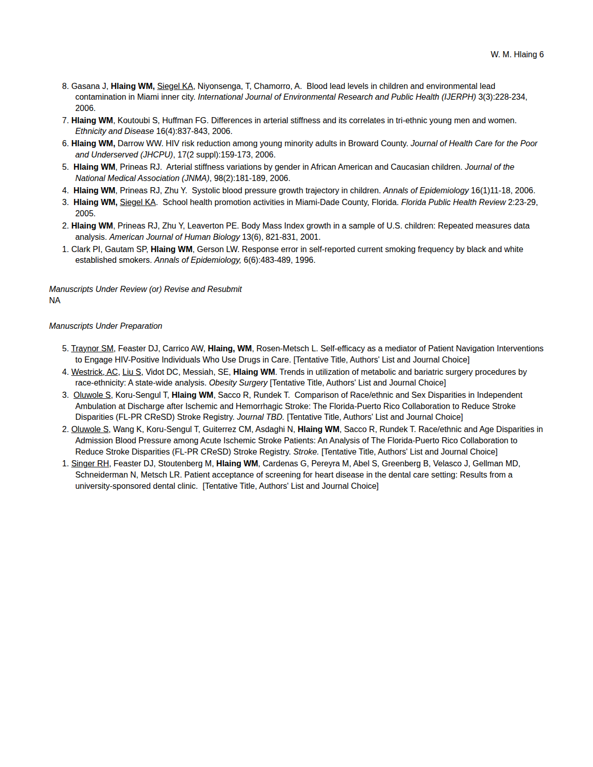W. M. Hlaing 6
8. Gasana J, Hlaing WM, Siegel KA, Niyonsenga, T, Chamorro, A. Blood lead levels in children and environmental lead contamination in Miami inner city. International Journal of Environmental Research and Public Health (IJERPH) 3(3):228-234, 2006.
7. Hlaing WM, Koutoubi S, Huffman FG. Differences in arterial stiffness and its correlates in tri-ethnic young men and women. Ethnicity and Disease 16(4):837-843, 2006.
6. Hlaing WM, Darrow WW. HIV risk reduction among young minority adults in Broward County. Journal of Health Care for the Poor and Underserved (JHCPU), 17(2 suppl):159-173, 2006.
5. Hlaing WM, Prineas RJ. Arterial stiffness variations by gender in African American and Caucasian children. Journal of the National Medical Association (JNMA), 98(2):181-189, 2006.
4. Hlaing WM, Prineas RJ, Zhu Y. Systolic blood pressure growth trajectory in children. Annals of Epidemiology 16(1)11-18, 2006.
3. Hlaing WM, Siegel KA. School health promotion activities in Miami-Dade County, Florida. Florida Public Health Review 2:23-29, 2005.
2. Hlaing WM, Prineas RJ, Zhu Y, Leaverton PE. Body Mass Index growth in a sample of U.S. children: Repeated measures data analysis. American Journal of Human Biology 13(6), 821-831, 2001.
1. Clark PI, Gautam SP, Hlaing WM, Gerson LW. Response error in self-reported current smoking frequency by black and white established smokers. Annals of Epidemiology, 6(6):483-489, 1996.
Manuscripts Under Review (or) Revise and Resubmit
NA
Manuscripts Under Preparation
5. Traynor SM, Feaster DJ, Carrico AW, Hlaing, WM, Rosen-Metsch L. Self-efficacy as a mediator of Patient Navigation Interventions to Engage HIV-Positive Individuals Who Use Drugs in Care. [Tentative Title, Authors' List and Journal Choice]
4. Westrick, AC, Liu S, Vidot DC, Messiah, SE, Hlaing WM. Trends in utilization of metabolic and bariatric surgery procedures by race-ethnicity: A state-wide analysis. Obesity Surgery [Tentative Title, Authors' List and Journal Choice]
3. Oluwole S, Koru-Sengul T, Hlaing WM, Sacco R, Rundek T. Comparison of Race/ethnic and Sex Disparities in Independent Ambulation at Discharge after Ischemic and Hemorrhagic Stroke: The Florida-Puerto Rico Collaboration to Reduce Stroke Disparities (FL-PR CReSD) Stroke Registry. Journal TBD. [Tentative Title, Authors' List and Journal Choice]
2. Oluwole S, Wang K, Koru-Sengul T, Guiterrez CM, Asdaghi N, Hlaing WM, Sacco R, Rundek T. Race/ethnic and Age Disparities in Admission Blood Pressure among Acute Ischemic Stroke Patients: An Analysis of The Florida-Puerto Rico Collaboration to Reduce Stroke Disparities (FL-PR CReSD) Stroke Registry. Stroke. [Tentative Title, Authors' List and Journal Choice]
1. Singer RH, Feaster DJ, Stoutenberg M, Hlaing WM, Cardenas G, Pereyra M, Abel S, Greenberg B, Velasco J, Gellman MD, Schneiderman N, Metsch LR. Patient acceptance of screening for heart disease in the dental care setting: Results from a university-sponsored dental clinic. [Tentative Title, Authors' List and Journal Choice]